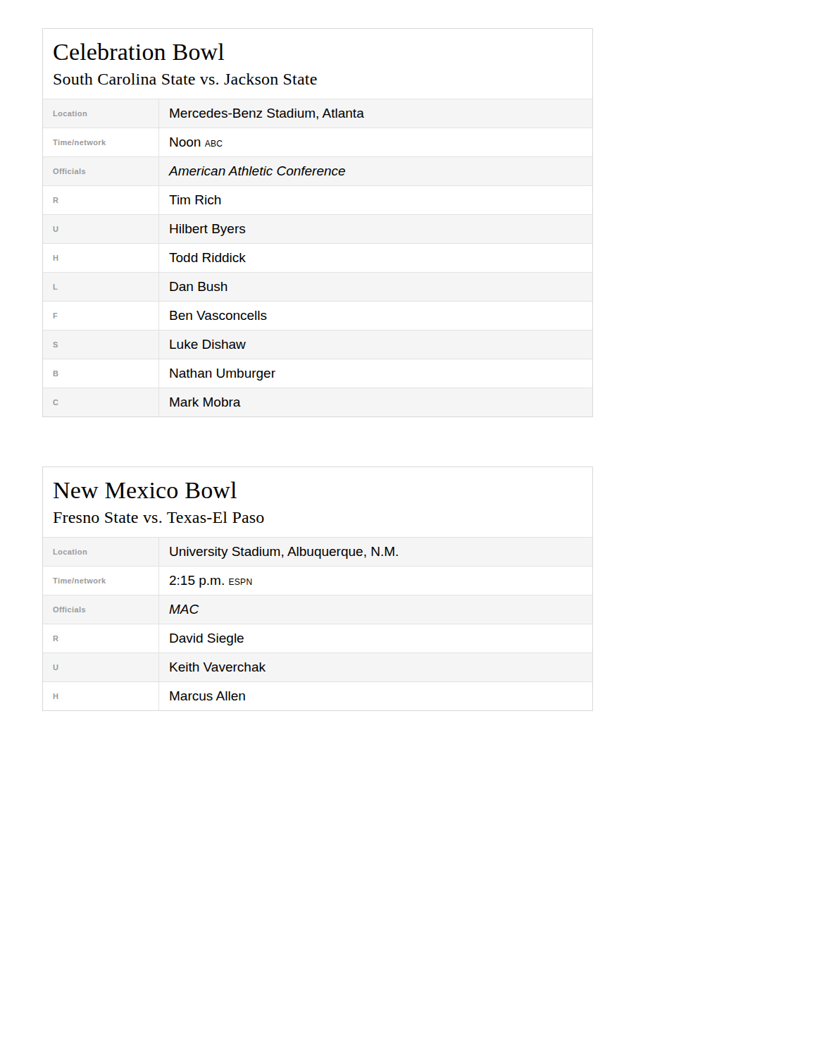Celebration Bowl
South Carolina State vs. Jackson State
| Location | Mercedes-Benz Stadium, Atlanta |
| Time/network | Noon ABC |
| Officials | American Athletic Conference |
| R | Tim Rich |
| U | Hilbert Byers |
| H | Todd Riddick |
| L | Dan Bush |
| F | Ben Vasconcells |
| S | Luke Dishaw |
| B | Nathan Umburger |
| C | Mark Mobra |
New Mexico Bowl
Fresno State vs. Texas-El Paso
| Location | University Stadium, Albuquerque, N.M. |
| Time/network | 2:15 p.m. ESPN |
| Officials | MAC |
| R | David Siegle |
| U | Keith Vaverchak |
| H | Marcus Allen |